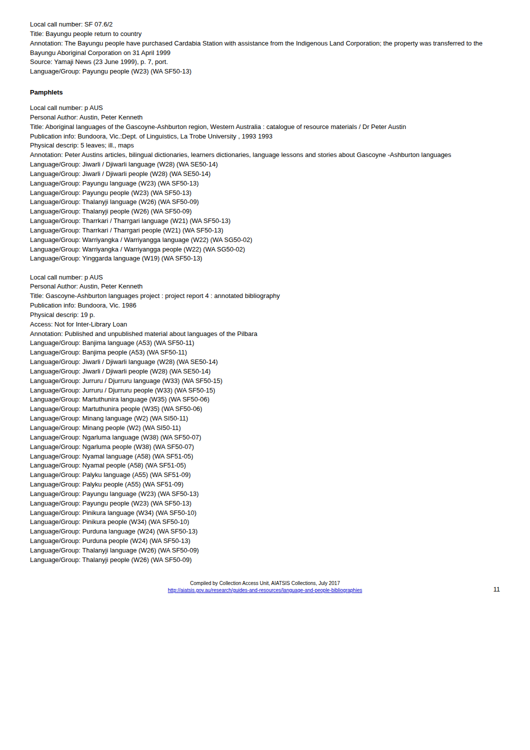Local call number: SF 07.6/2
Title: Bayungu people return to country
Annotation: The Bayungu people have purchased Cardabia Station with assistance from the Indigenous Land Corporation; the property was transferred to the Bayungu Aboriginal Corporation on 31 April 1999
Source: Yamaji News (23 June 1999), p. 7, port.
Language/Group: Payungu people (W23) (WA SF50-13)
Pamphlets
Local call number: p AUS
Personal Author: Austin, Peter Kenneth
Title: Aboriginal languages of the Gascoyne-Ashburton region, Western Australia : catalogue of resource materials / Dr Peter Austin
Publication info: Bundoora, Vic.:Dept. of Linguistics, La Trobe University , 1993 1993
Physical descrip: 5 leaves; ill., maps
Annotation: Peter Austins articles, bilingual dictionaries, learners dictionaries, language lessons and stories about Gascoyne -Ashburton languages
Language/Group: Jiwarli / Djiwarli language (W28) (WA SE50-14)
Language/Group: Jiwarli / Djiwarli people (W28) (WA SE50-14)
Language/Group: Payungu language (W23) (WA SF50-13)
Language/Group: Payungu people (W23) (WA SF50-13)
Language/Group: Thalanyji language (W26) (WA SF50-09)
Language/Group: Thalanyji people (W26) (WA SF50-09)
Language/Group: Tharrkari / Tharrgari language (W21) (WA SF50-13)
Language/Group: Tharrkari / Tharrgari people (W21) (WA SF50-13)
Language/Group: Warriyangka / Warriyangga language (W22) (WA SG50-02)
Language/Group: Warriyangka / Warriyangga people (W22) (WA SG50-02)
Language/Group: Yinggarda language (W19) (WA SF50-13)
Local call number: p AUS
Personal Author: Austin, Peter Kenneth
Title: Gascoyne-Ashburton languages project : project report 4 : annotated bibliography
Publication info: Bundoora, Vic. 1986
Physical descrip: 19 p.
Access: Not for Inter-Library Loan
Annotation: Published and unpublished material about languages of the Pilbara
Language/Group: Banjima language (A53) (WA SF50-11)
Language/Group: Banjima people (A53) (WA SF50-11)
Language/Group: Jiwarli / Djiwarli language (W28) (WA SE50-14)
Language/Group: Jiwarli / Djiwarli people (W28) (WA SE50-14)
Language/Group: Jurruru / Djurruru language (W33) (WA SF50-15)
Language/Group: Jurruru / Djurruru people (W33) (WA SF50-15)
Language/Group: Martuthunira language (W35) (WA SF50-06)
Language/Group: Martuthunira people (W35) (WA SF50-06)
Language/Group: Minang language (W2) (WA SI50-11)
Language/Group: Minang people (W2) (WA SI50-11)
Language/Group: Ngarluma language (W38) (WA SF50-07)
Language/Group: Ngarluma people (W38) (WA SF50-07)
Language/Group: Nyamal language (A58) (WA SF51-05)
Language/Group: Nyamal people (A58) (WA SF51-05)
Language/Group: Palyku language (A55) (WA SF51-09)
Language/Group: Palyku people (A55) (WA SF51-09)
Language/Group: Payungu language (W23) (WA SF50-13)
Language/Group: Payungu people (W23) (WA SF50-13)
Language/Group: Pinikura language (W34) (WA SF50-10)
Language/Group: Pinikura people (W34) (WA SF50-10)
Language/Group: Purduna language (W24) (WA SF50-13)
Language/Group: Purduna people (W24) (WA SF50-13)
Language/Group: Thalanyji language (W26) (WA SF50-09)
Language/Group: Thalanyji people (W26) (WA SF50-09)
Compiled by Collection Access Unit, AIATSIS Collections, July 2017
http://aiatsis.gov.au/research/guides-and-resources/language-and-people-bibliographies 11